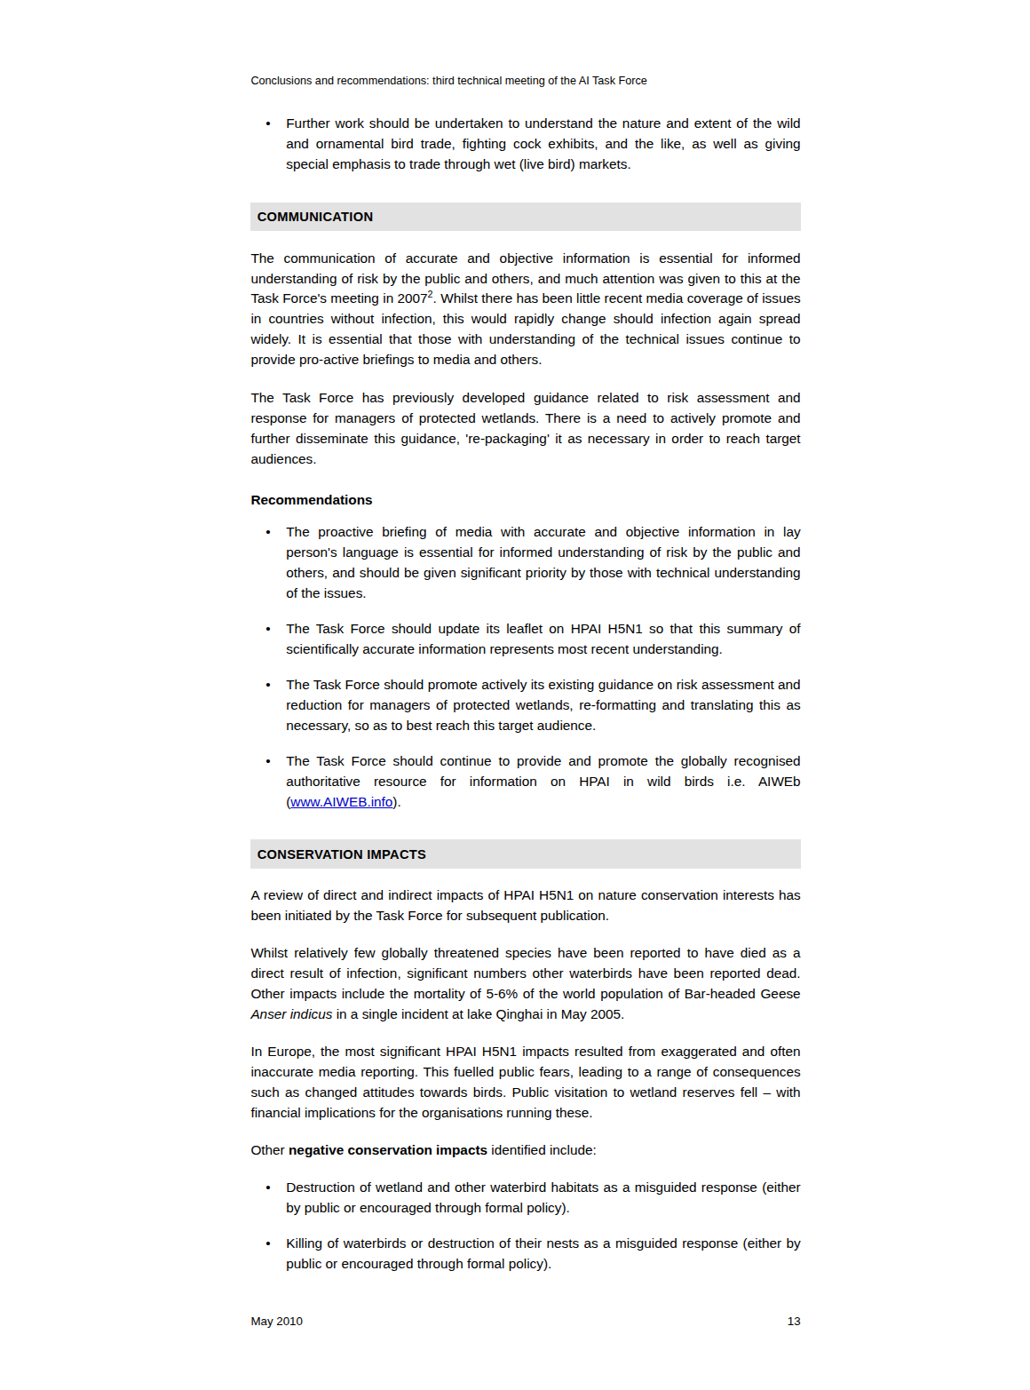Conclusions and recommendations: third technical meeting of the AI Task Force
Further work should be undertaken to understand the nature and extent of the wild and ornamental bird trade, fighting cock exhibits, and the like, as well as giving special emphasis to trade through wet (live bird) markets.
COMMUNICATION
The communication of accurate and objective information is essential for informed understanding of risk by the public and others, and much attention was given to this at the Task Force's meeting in 20072. Whilst there has been little recent media coverage of issues in countries without infection, this would rapidly change should infection again spread widely. It is essential that those with understanding of the technical issues continue to provide pro-active briefings to media and others.
The Task Force has previously developed guidance related to risk assessment and response for managers of protected wetlands. There is a need to actively promote and further disseminate this guidance, 're-packaging' it as necessary in order to reach target audiences.
Recommendations
The proactive briefing of media with accurate and objective information in lay person's language is essential for informed understanding of risk by the public and others, and should be given significant priority by those with technical understanding of the issues.
The Task Force should update its leaflet on HPAI H5N1 so that this summary of scientifically accurate information represents most recent understanding.
The Task Force should promote actively its existing guidance on risk assessment and reduction for managers of protected wetlands, re-formatting and translating this as necessary, so as to best reach this target audience.
The Task Force should continue to provide and promote the globally recognised authoritative resource for information on HPAI in wild birds i.e. AIWEb (www.AIWEB.info).
CONSERVATION IMPACTS
A review of direct and indirect impacts of HPAI H5N1 on nature conservation interests has been initiated by the Task Force for subsequent publication.
Whilst relatively few globally threatened species have been reported to have died as a direct result of infection, significant numbers other waterbirds have been reported dead. Other impacts include the mortality of 5-6% of the world population of Bar-headed Geese Anser indicus in a single incident at lake Qinghai in May 2005.
In Europe, the most significant HPAI H5N1 impacts resulted from exaggerated and often inaccurate media reporting. This fuelled public fears, leading to a range of consequences such as changed attitudes towards birds. Public visitation to wetland reserves fell – with financial implications for the organisations running these.
Other negative conservation impacts identified include:
Destruction of wetland and other waterbird habitats as a misguided response (either by public or encouraged through formal policy).
Killing of waterbirds or destruction of their nests as a misguided response (either by public or encouraged through formal policy).
May 2010 13